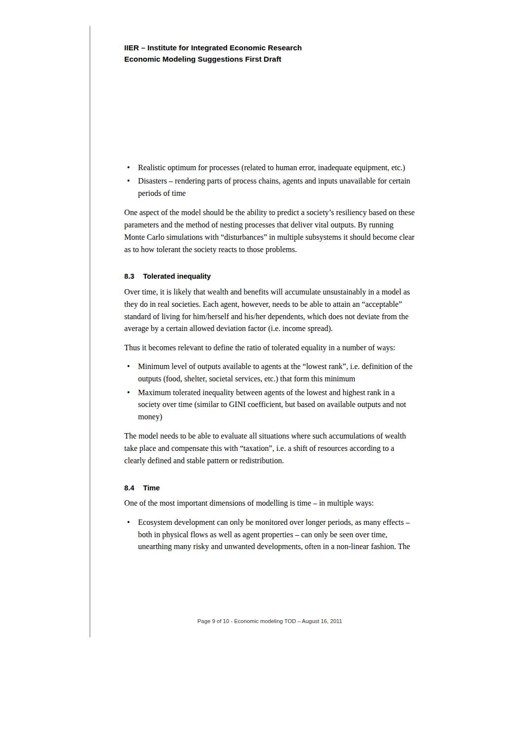IIER – Institute for Integrated Economic Research Economic Modeling Suggestions First Draft
Realistic optimum for processes (related to human error, inadequate equipment, etc.)
Disasters – rendering parts of process chains, agents and inputs unavailable for certain periods of time
One aspect of the model should be the ability to predict a society’s resiliency based on these parameters and the method of nesting processes that deliver vital outputs. By running Monte Carlo simulations with “disturbances” in multiple subsystems it should become clear as to how tolerant the society reacts to those problems.
8.3 Tolerated inequality
Over time, it is likely that wealth and benefits will accumulate unsustainably in a model as they do in real societies. Each agent, however, needs to be able to attain an “acceptable” standard of living for him/herself and his/her dependents, which does not deviate from the average by a certain allowed deviation factor (i.e. income spread).
Thus it becomes relevant to define the ratio of tolerated equality in a number of ways:
Minimum level of outputs available to agents at the “lowest rank”, i.e. definition of the outputs (food, shelter, societal services, etc.) that form this minimum
Maximum tolerated inequality between agents of the lowest and highest rank in a society over time (similar to GINI coefficient, but based on available outputs and not money)
The model needs to be able to evaluate all situations where such accumulations of wealth take place and compensate this with “taxation”, i.e. a shift of resources according to a clearly defined and stable pattern or redistribution.
8.4 Time
One of the most important dimensions of modelling is time – in multiple ways:
Ecosystem development can only be monitored over longer periods, as many effects – both in physical flows as well as agent properties – can only be seen over time, unearthing many risky and unwanted developments, often in a non-linear fashion. The
Page 9 of 10 - Economic modeling TOD – August 16, 2011